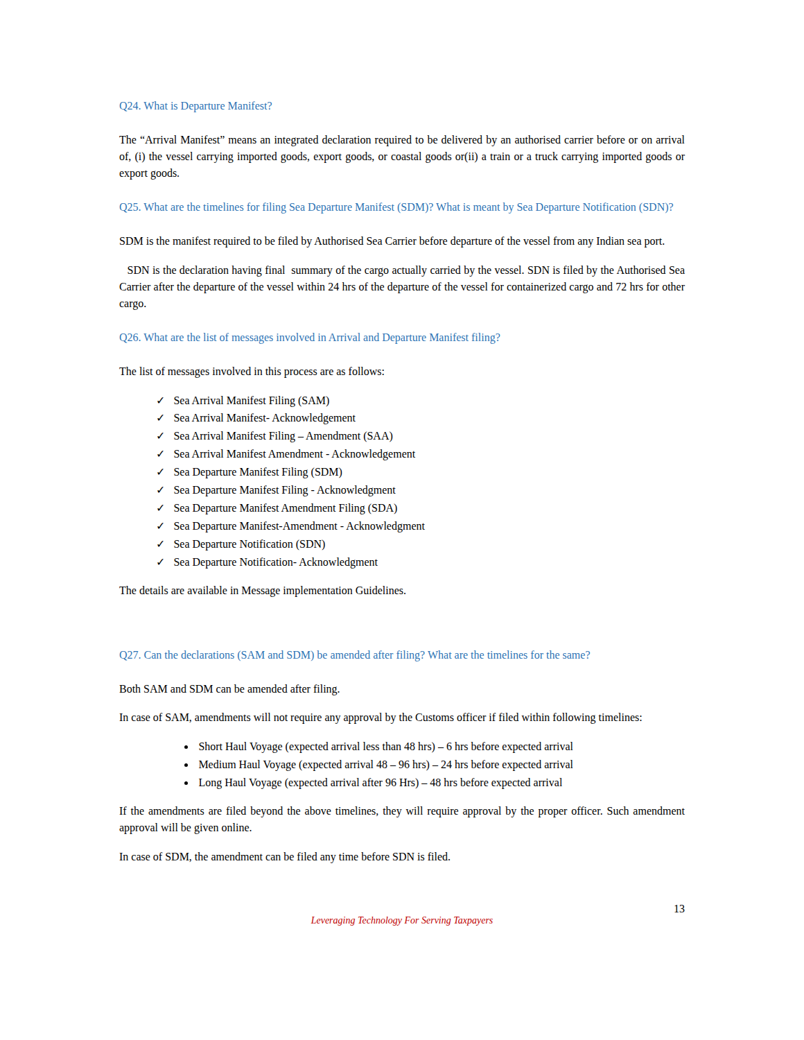Q24. What is Departure Manifest?
The “Arrival Manifest” means an integrated declaration required to be delivered by an authorised carrier before or on arrival of, (i) the vessel carrying imported goods, export goods, or coastal goods or(ii) a train or a truck carrying imported goods or export goods.
Q25. What are the timelines for filing Sea Departure Manifest (SDM)? What is meant by Sea Departure Notification (SDN)?
SDM is the manifest required to be filed by Authorised Sea Carrier before departure of the vessel from any Indian sea port.
SDN is the declaration having final summary of the cargo actually carried by the vessel. SDN is filed by the Authorised Sea Carrier after the departure of the vessel within 24 hrs of the departure of the vessel for containerized cargo and 72 hrs for other cargo.
Q26. What are the list of messages involved in Arrival and Departure Manifest filing?
The list of messages involved in this process are as follows:
Sea Arrival Manifest Filing (SAM)
Sea Arrival Manifest- Acknowledgement
Sea Arrival Manifest Filing – Amendment (SAA)
Sea Arrival Manifest Amendment - Acknowledgement
Sea Departure Manifest Filing (SDM)
Sea Departure Manifest Filing - Acknowledgment
Sea Departure Manifest Amendment Filing (SDA)
Sea Departure Manifest-Amendment - Acknowledgment
Sea Departure Notification (SDN)
Sea Departure Notification- Acknowledgment
The details are available in Message implementation Guidelines.
Q27. Can the declarations (SAM and SDM) be amended after filing? What are the timelines for the same?
Both SAM and SDM can be amended after filing.
In case of SAM, amendments will not require any approval by the Customs officer if filed within following timelines:
Short Haul Voyage (expected arrival less than 48 hrs) – 6 hrs before expected arrival
Medium Haul Voyage (expected arrival 48 – 96 hrs) – 24 hrs before expected arrival
Long Haul Voyage (expected arrival after 96 Hrs) – 48 hrs before expected arrival
If the amendments are filed beyond the above timelines, they will require approval by the proper officer. Such amendment approval will be given online.
In case of SDM, the amendment can be filed any time before SDN is filed.
13 Leveraging Technology For Serving Taxpayers